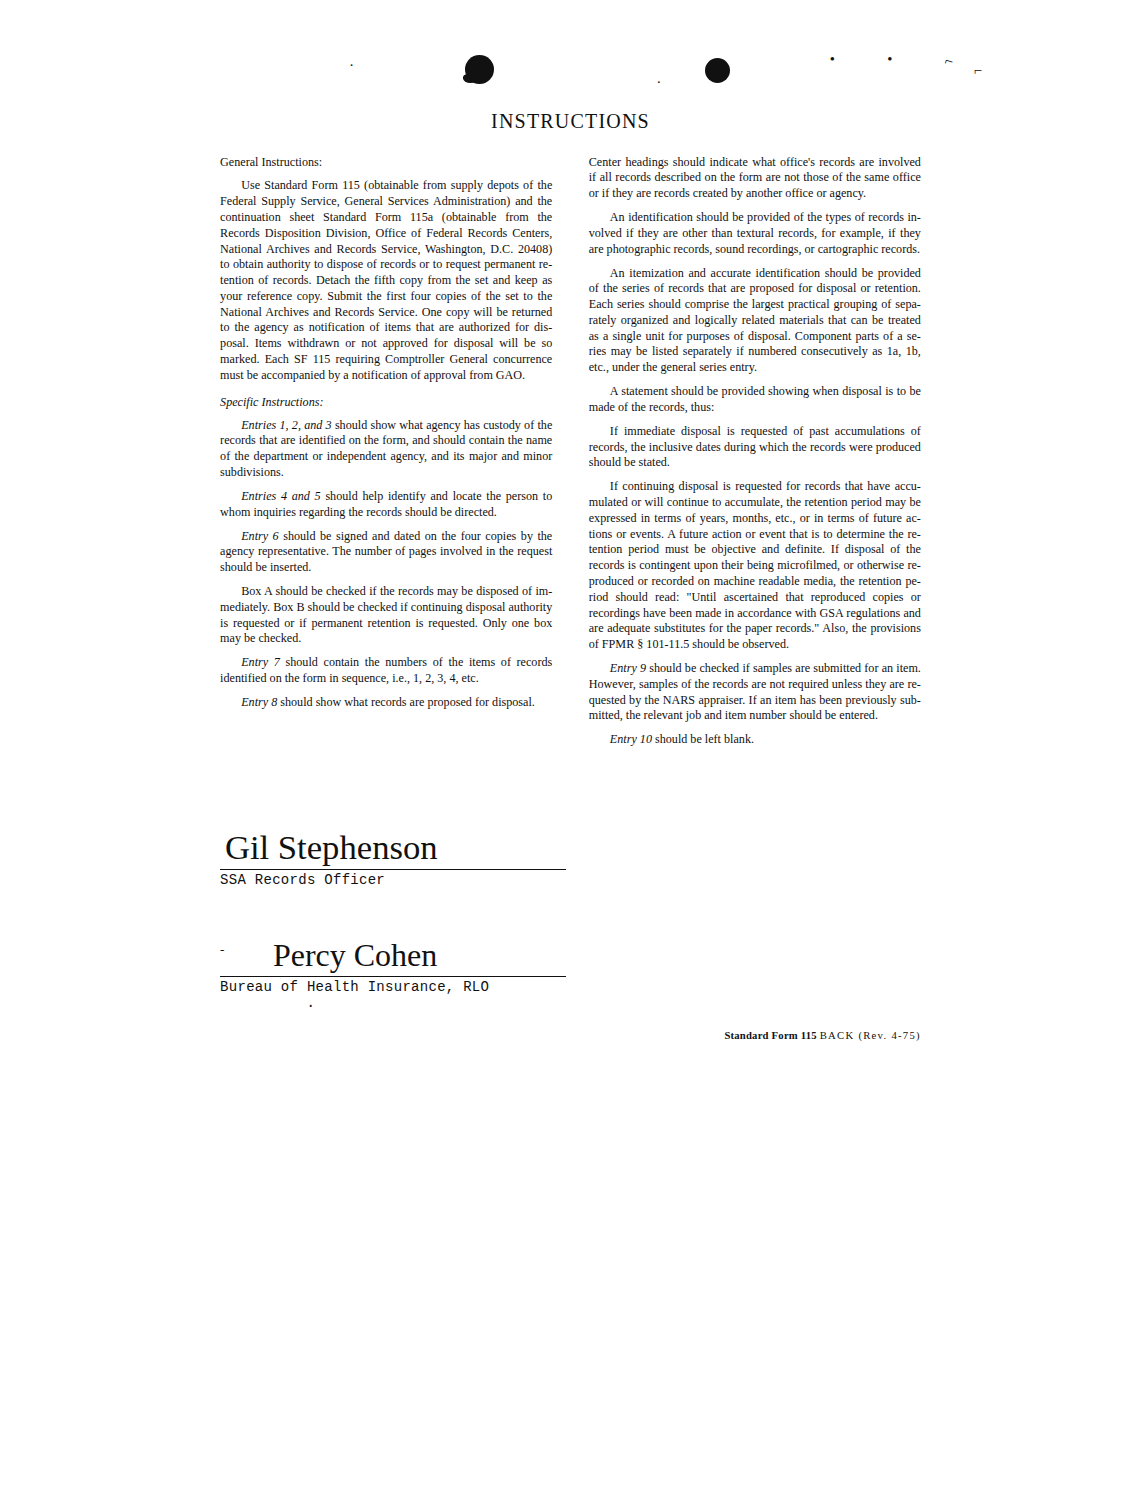. . • • ⌐ ⌐
INSTRUCTIONS
General Instructions:
Use Standard Form 115 (obtainable from supply depots of the Federal Supply Service, General Services Administration) and the continuation sheet Standard Form 115a (obtainable from the Records Disposition Division, Office of Federal Records Centers, National Archives and Records Service, Washington, D.C. 20408) to obtain authority to dispose of records or to request permanent retention of records. Detach the fifth copy from the set and keep as your reference copy. Submit the first four copies of the set to the National Archives and Records Service. One copy will be returned to the agency as notification of items that are authorized for disposal. Items withdrawn or not approved for disposal will be so marked. Each SF 115 requiring Comptroller General concurrence must be accompanied by a notification of approval from GAO.
Specific Instructions:
Entries 1, 2, and 3 should show what agency has custody of the records that are identified on the form, and should contain the name of the department or independent agency, and its major and minor subdivisions.
Entries 4 and 5 should help identify and locate the person to whom inquiries regarding the records should be directed.
Entry 6 should be signed and dated on the four copies by the agency representative. The number of pages involved in the request should be inserted.
Box A should be checked if the records may be disposed of immediately. Box B should be checked if continuing disposal authority is requested or if permanent retention is requested. Only one box may be checked.
Entry 7 should contain the numbers of the items of records identified on the form in sequence, i.e., 1, 2, 3, 4, etc.
Entry 8 should show what records are proposed for disposal.
Center headings should indicate what office's records are involved if all records described on the form are not those of the same office or if they are records created by another office or agency.
An identification should be provided of the types of records involved if they are other than textural records, for example, if they are photographic records, sound recordings, or cartographic records.
An itemization and accurate identification should be provided of the series of records that are proposed for disposal or retention. Each series should comprise the largest practical grouping of separately organized and logically related materials that can be treated as a single unit for purposes of disposal. Component parts of a series may be listed separately if numbered consecutively as 1a, 1b, etc., under the general series entry.
A statement should be provided showing when disposal is to be made of the records, thus:
If immediate disposal is requested of past accumulations of records, the inclusive dates during which the records were produced should be stated.
If continuing disposal is requested for records that have accumulated or will continue to accumulate, the retention period may be expressed in terms of years, months, etc., or in terms of future actions or events. A future action or event that is to determine the retention period must be objective and definite. If disposal of the records is contingent upon their being microfilmed, or otherwise reproduced or recorded on machine readable media, the retention period should read: "Until ascertained that reproduced copies or recordings have been made in accordance with GSA regulations and are adequate substitutes for the paper records." Also, the provisions of FPMR § 101-11.5 should be observed.
Entry 9 should be checked if samples are submitted for an item. However, samples of the records are not required unless they are requested by the NARS appraiser. If an item has been previously submitted, the relevant job and item number should be entered.
Entry 10 should be left blank.
Gil Stephenson
SSA Records Officer
Percy Cohen
Bureau of Health Insurance, RLO.
-
Standard Form 115 BACK (Rev. 4-75)